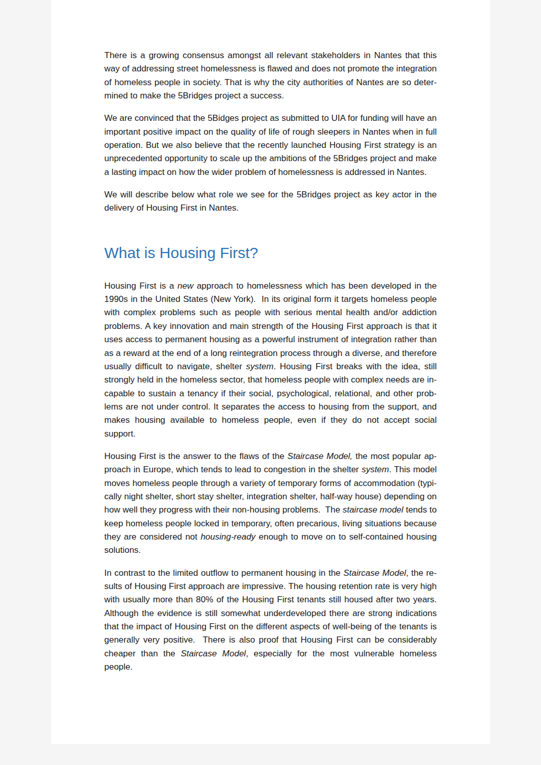There is a growing consensus amongst all relevant stakeholders in Nantes that this way of addressing street homelessness is flawed and does not promote the integration of homeless people in society. That is why the city authorities of Nantes are so determined to make the 5Bridges project a success.
We are convinced that the 5Bidges project as submitted to UIA for funding will have an important positive impact on the quality of life of rough sleepers in Nantes when in full operation. But we also believe that the recently launched Housing First strategy is an unprecedented opportunity to scale up the ambitions of the 5Bridges project and make a lasting impact on how the wider problem of homelessness is addressed in Nantes.
We will describe below what role we see for the 5Bridges project as key actor in the delivery of Housing First in Nantes.
What is Housing First?
Housing First is a new approach to homelessness which has been developed in the 1990s in the United States (New York). In its original form it targets homeless people with complex problems such as people with serious mental health and/or addiction problems. A key innovation and main strength of the Housing First approach is that it uses access to permanent housing as a powerful instrument of integration rather than as a reward at the end of a long reintegration process through a diverse, and therefore usually difficult to navigate, shelter system. Housing First breaks with the idea, still strongly held in the homeless sector, that homeless people with complex needs are incapable to sustain a tenancy if their social, psychological, relational, and other problems are not under control. It separates the access to housing from the support, and makes housing available to homeless people, even if they do not accept social support.
Housing First is the answer to the flaws of the Staircase Model, the most popular approach in Europe, which tends to lead to congestion in the shelter system. This model moves homeless people through a variety of temporary forms of accommodation (typically night shelter, short stay shelter, integration shelter, half-way house) depending on how well they progress with their non-housing problems. The staircase model tends to keep homeless people locked in temporary, often precarious, living situations because they are considered not housing-ready enough to move on to self-contained housing solutions.
In contrast to the limited outflow to permanent housing in the Staircase Model, the results of Housing First approach are impressive. The housing retention rate is very high with usually more than 80% of the Housing First tenants still housed after two years. Although the evidence is still somewhat underdeveloped there are strong indications that the impact of Housing First on the different aspects of well-being of the tenants is generally very positive. There is also proof that Housing First can be considerably cheaper than the Staircase Model, especially for the most vulnerable homeless people.